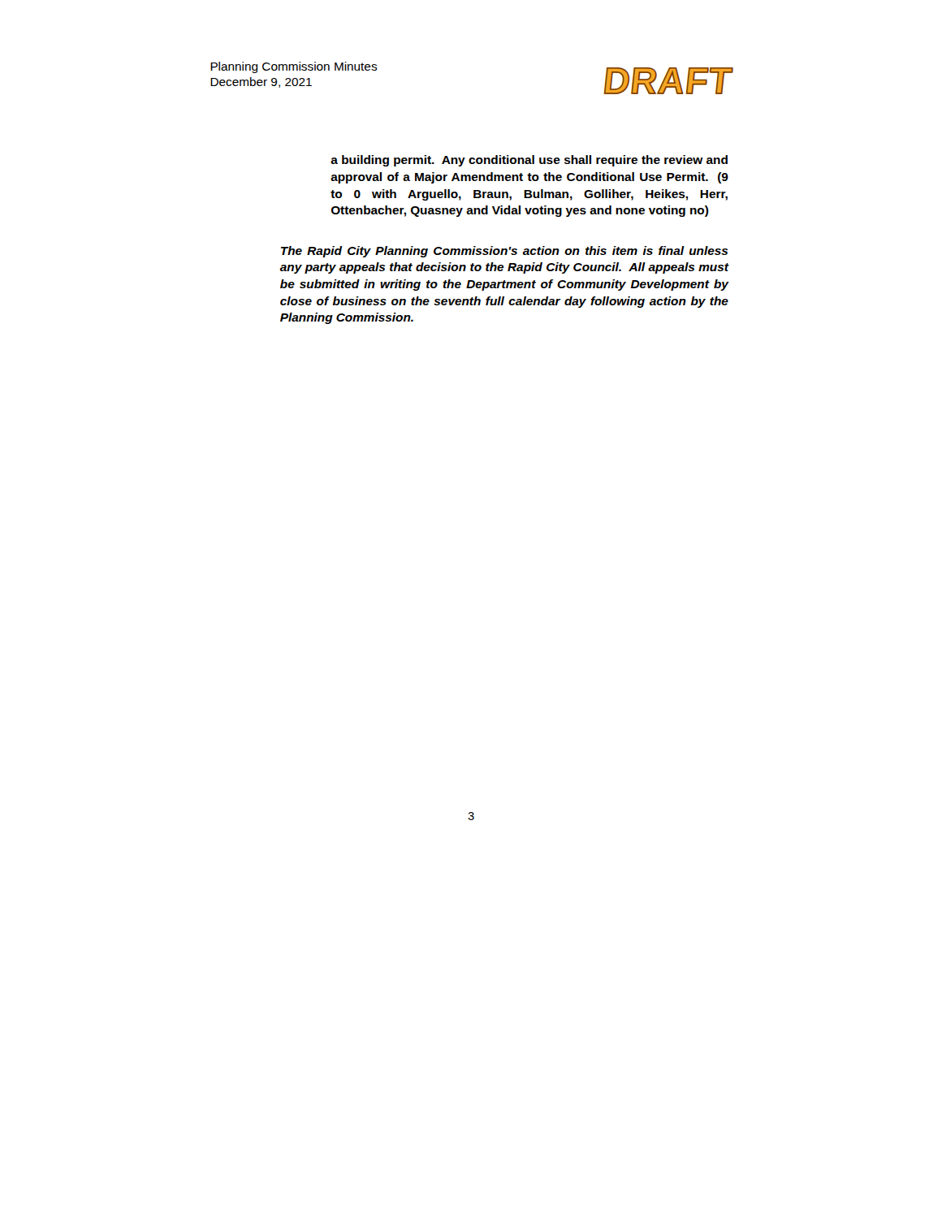Planning Commission Minutes
December 9, 2021
DRAFT
a building permit. Any conditional use shall require the review and approval of a Major Amendment to the Conditional Use Permit. (9 to 0 with Arguello, Braun, Bulman, Golliher, Heikes, Herr, Ottenbacher, Quasney and Vidal voting yes and none voting no)
The Rapid City Planning Commission's action on this item is final unless any party appeals that decision to the Rapid City Council. All appeals must be submitted in writing to the Department of Community Development by close of business on the seventh full calendar day following action by the Planning Commission.
3